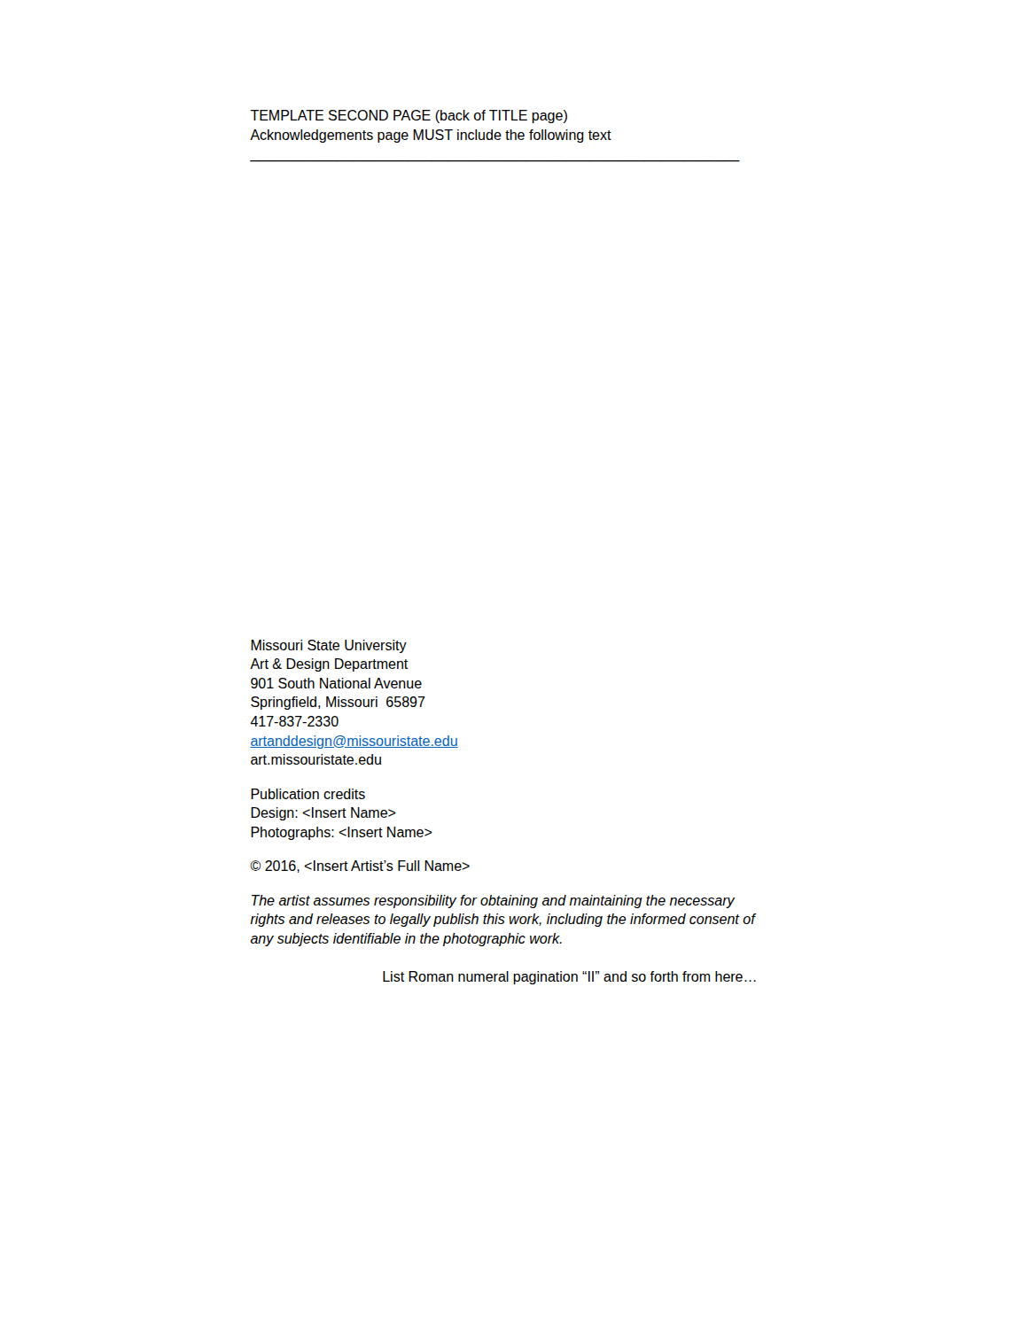TEMPLATE SECOND PAGE (back of TITLE page)
Acknowledgements page MUST include the following text
______________________________________________________________
Missouri State University
Art & Design Department
901 South National Avenue
Springfield, Missouri 65897
417-837-2330
artanddesign@missouristate.edu
art.missouristate.edu
Publication credits
Design: <Insert Name>
Photographs: <Insert Name>
© 2016, <Insert Artist’s Full Name>
The artist assumes responsibility for obtaining and maintaining the necessary rights and releases to legally publish this work, including the informed consent of any subjects identifiable in the photographic work.
List Roman numeral pagination “II” and so forth from here…